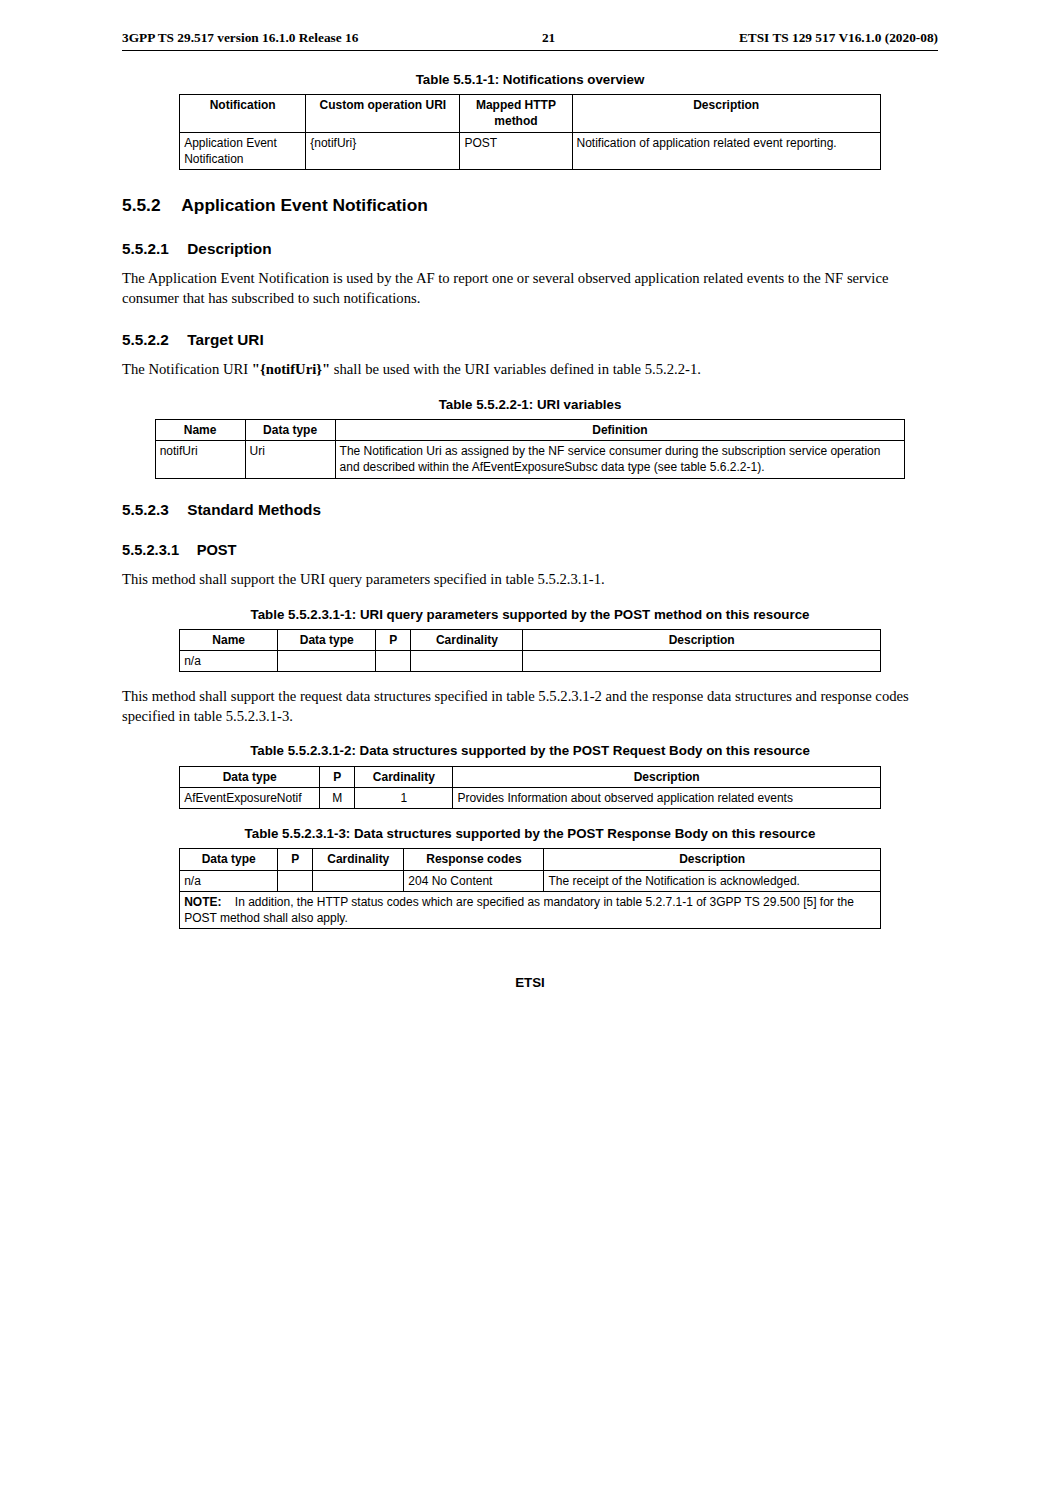3GPP TS 29.517 version 16.1.0 Release 16
21
ETSI TS 129 517 V16.1.0 (2020-08)
Table 5.5.1-1: Notifications overview
| Notification | Custom operation URI | Mapped HTTP method | Description |
| --- | --- | --- | --- |
| Application Event Notification | {notifUri} | POST | Notification of application related event reporting. |
5.5.2 Application Event Notification
5.5.2.1 Description
The Application Event Notification is used by the AF to report one or several observed application related events to the NF service consumer that has subscribed to such notifications.
5.5.2.2 Target URI
The Notification URI "{notifUri}" shall be used with the URI variables defined in table 5.5.2.2-1.
Table 5.5.2.2-1: URI variables
| Name | Data type | Definition |
| --- | --- | --- |
| notifUri | Uri | The Notification Uri as assigned by the NF service consumer during the subscription service operation and described within the AfEventExposureSubsc data type (see table 5.6.2.2-1). |
5.5.2.3 Standard Methods
5.5.2.3.1 POST
This method shall support the URI query parameters specified in table 5.5.2.3.1-1.
Table 5.5.2.3.1-1: URI query parameters supported by the POST method on this resource
| Name | Data type | P | Cardinality | Description |
| --- | --- | --- | --- | --- |
| n/a | | | | |
This method shall support the request data structures specified in table 5.5.2.3.1-2 and the response data structures and response codes specified in table 5.5.2.3.1-3.
Table 5.5.2.3.1-2: Data structures supported by the POST Request Body on this resource
| Data type | P | Cardinality | Description |
| --- | --- | --- | --- |
| AfEventExposureNotif | M | 1 | Provides Information about observed application related events |
Table 5.5.2.3.1-3: Data structures supported by the POST Response Body on this resource
| Data type | P | Cardinality | Response codes | Description |
| --- | --- | --- | --- | --- |
| n/a | | | 204 No Content | The receipt of the Notification is acknowledged. |
| NOTE: In addition, the HTTP status codes which are specified as mandatory in table 5.2.7.1-1 of 3GPP TS 29.500 [5] for the POST method shall also apply. |
ETSI